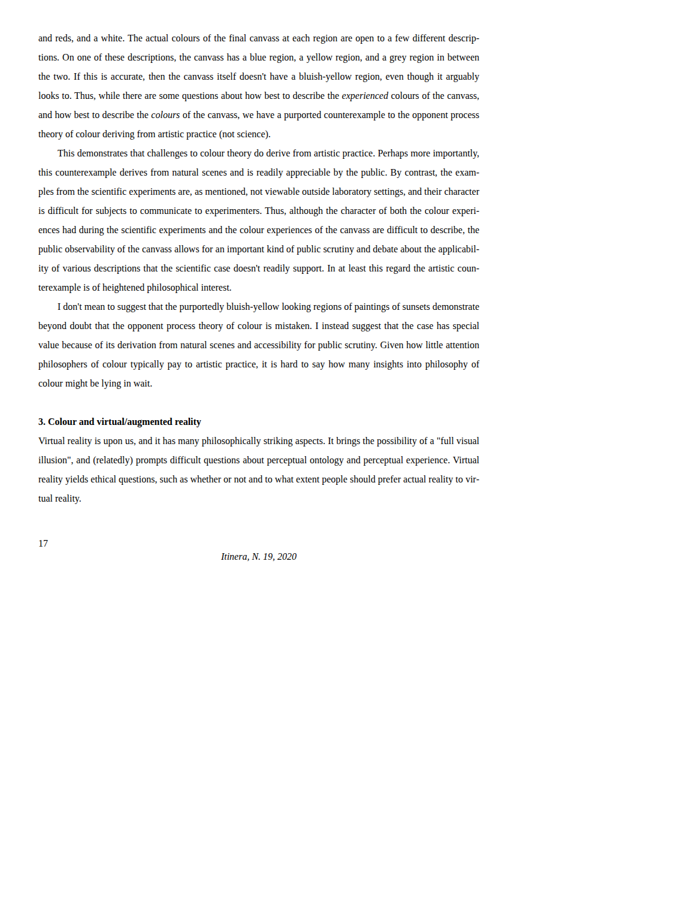and reds, and a white. The actual colours of the final canvass at each region are open to a few different descriptions. On one of these descriptions, the canvass has a blue region, a yellow region, and a grey region in between the two. If this is accurate, then the canvass itself doesn't have a bluish-yellow region, even though it arguably looks to. Thus, while there are some questions about how best to describe the experienced colours of the canvass, and how best to describe the colours of the canvass, we have a purported counterexample to the opponent process theory of colour deriving from artistic practice (not science).
This demonstrates that challenges to colour theory do derive from artistic practice. Perhaps more importantly, this counterexample derives from natural scenes and is readily appreciable by the public. By contrast, the examples from the scientific experiments are, as mentioned, not viewable outside laboratory settings, and their character is difficult for subjects to communicate to experimenters. Thus, although the character of both the colour experiences had during the scientific experiments and the colour experiences of the canvass are difficult to describe, the public observability of the canvass allows for an important kind of public scrutiny and debate about the applicability of various descriptions that the scientific case doesn't readily support. In at least this regard the artistic counterexample is of heightened philosophical interest.
I don't mean to suggest that the purportedly bluish-yellow looking regions of paintings of sunsets demonstrate beyond doubt that the opponent process theory of colour is mistaken. I instead suggest that the case has special value because of its derivation from natural scenes and accessibility for public scrutiny. Given how little attention philosophers of colour typically pay to artistic practice, it is hard to say how many insights into philosophy of colour might be lying in wait.
3. Colour and virtual/augmented reality
Virtual reality is upon us, and it has many philosophically striking aspects. It brings the possibility of a "full visual illusion", and (relatedly) prompts difficult questions about perceptual ontology and perceptual experience. Virtual reality yields ethical questions, such as whether or not and to what extent people should prefer actual reality to virtual reality.
17
Itinera, N. 19, 2020